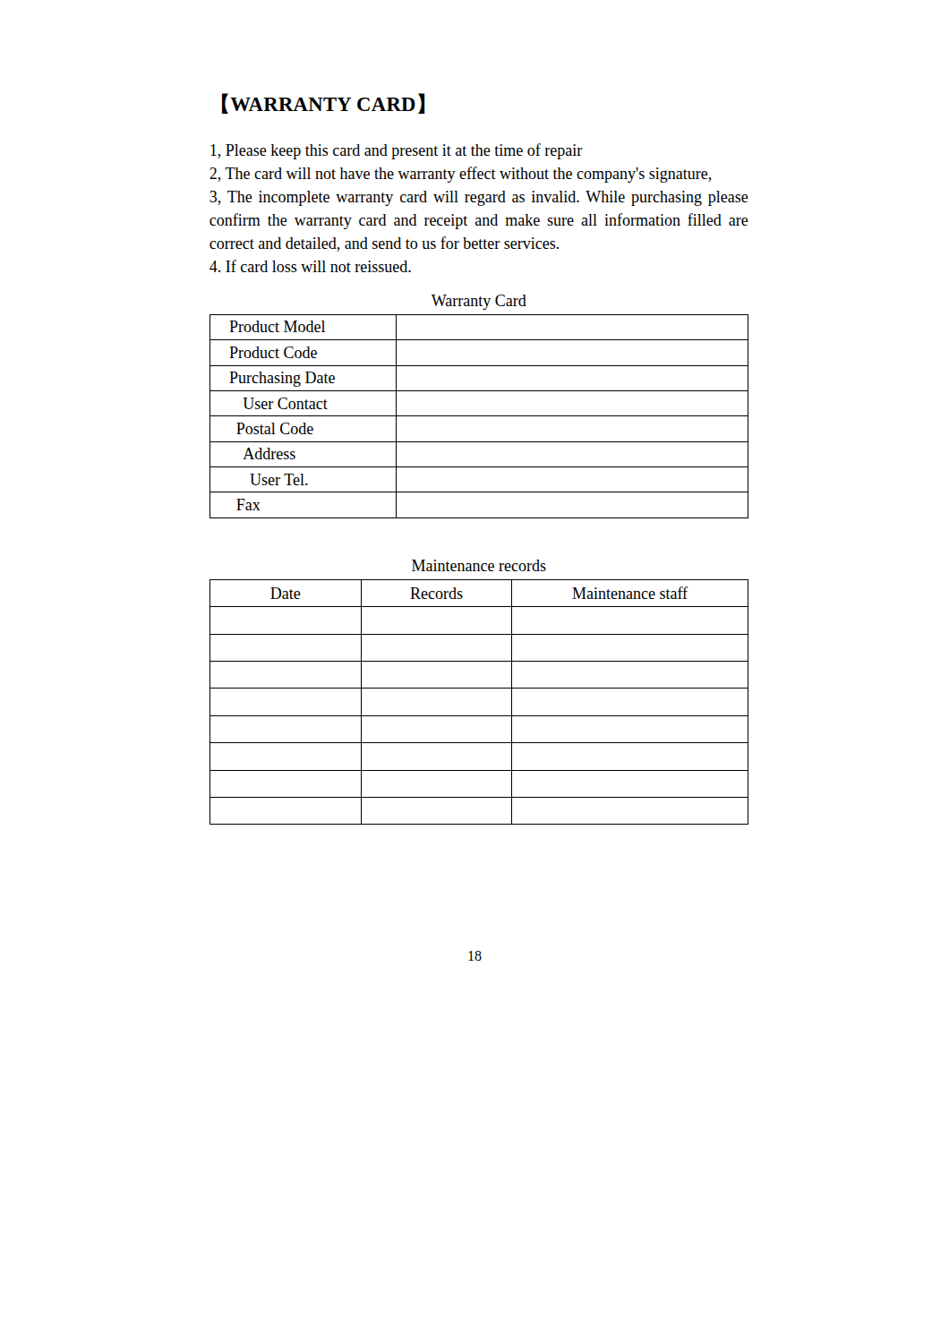【WARRANTY CARD】
1, Please keep this card and present it at the time of repair
2, The card will not have the warranty effect without the company's signature,
3, The incomplete warranty card will regard as invalid. While purchasing please confirm the warranty card and receipt and make sure all information filled are correct and detailed, and send to us for better services.
4. If card loss will not reissued.
Warranty Card
| Product Model | |
| Product Code | |
| Purchasing Date | |
| User Contact | |
| Postal Code | |
| Address | |
| User Tel. | |
| Fax | |
Maintenance records
| Date | Records | Maintenance staff |
| --- | --- | --- |
18